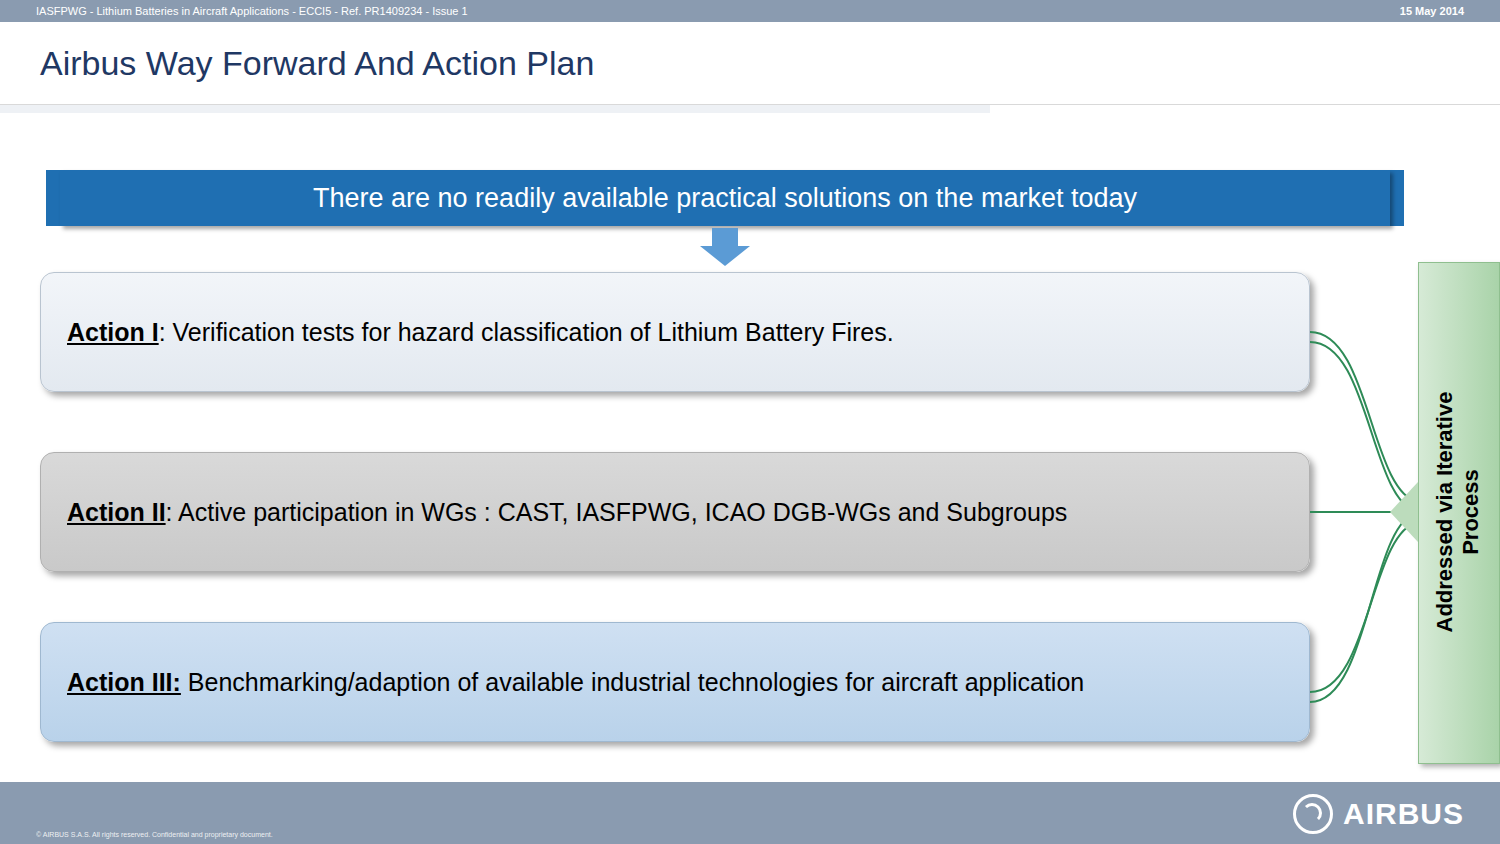IASFPWG - Lithium Batteries in Aircraft Applications - ECCI5 - Ref. PR1409234 - Issue 1
15 May 2014
Airbus Way Forward And Action Plan
There are no readily available practical solutions on the market today
Action I: Verification tests for hazard classification of Lithium Battery Fires.
Action II: Active participation in WGs : CAST, IASFPWG, ICAO DGB-WGs and Subgroups
Action III: Benchmarking/adaption of available industrial technologies for aircraft application
Addressed via Iterative
Process
© AIRBUS S.A.S. All rights reserved. Confidential and proprietary document.
AIRBUS